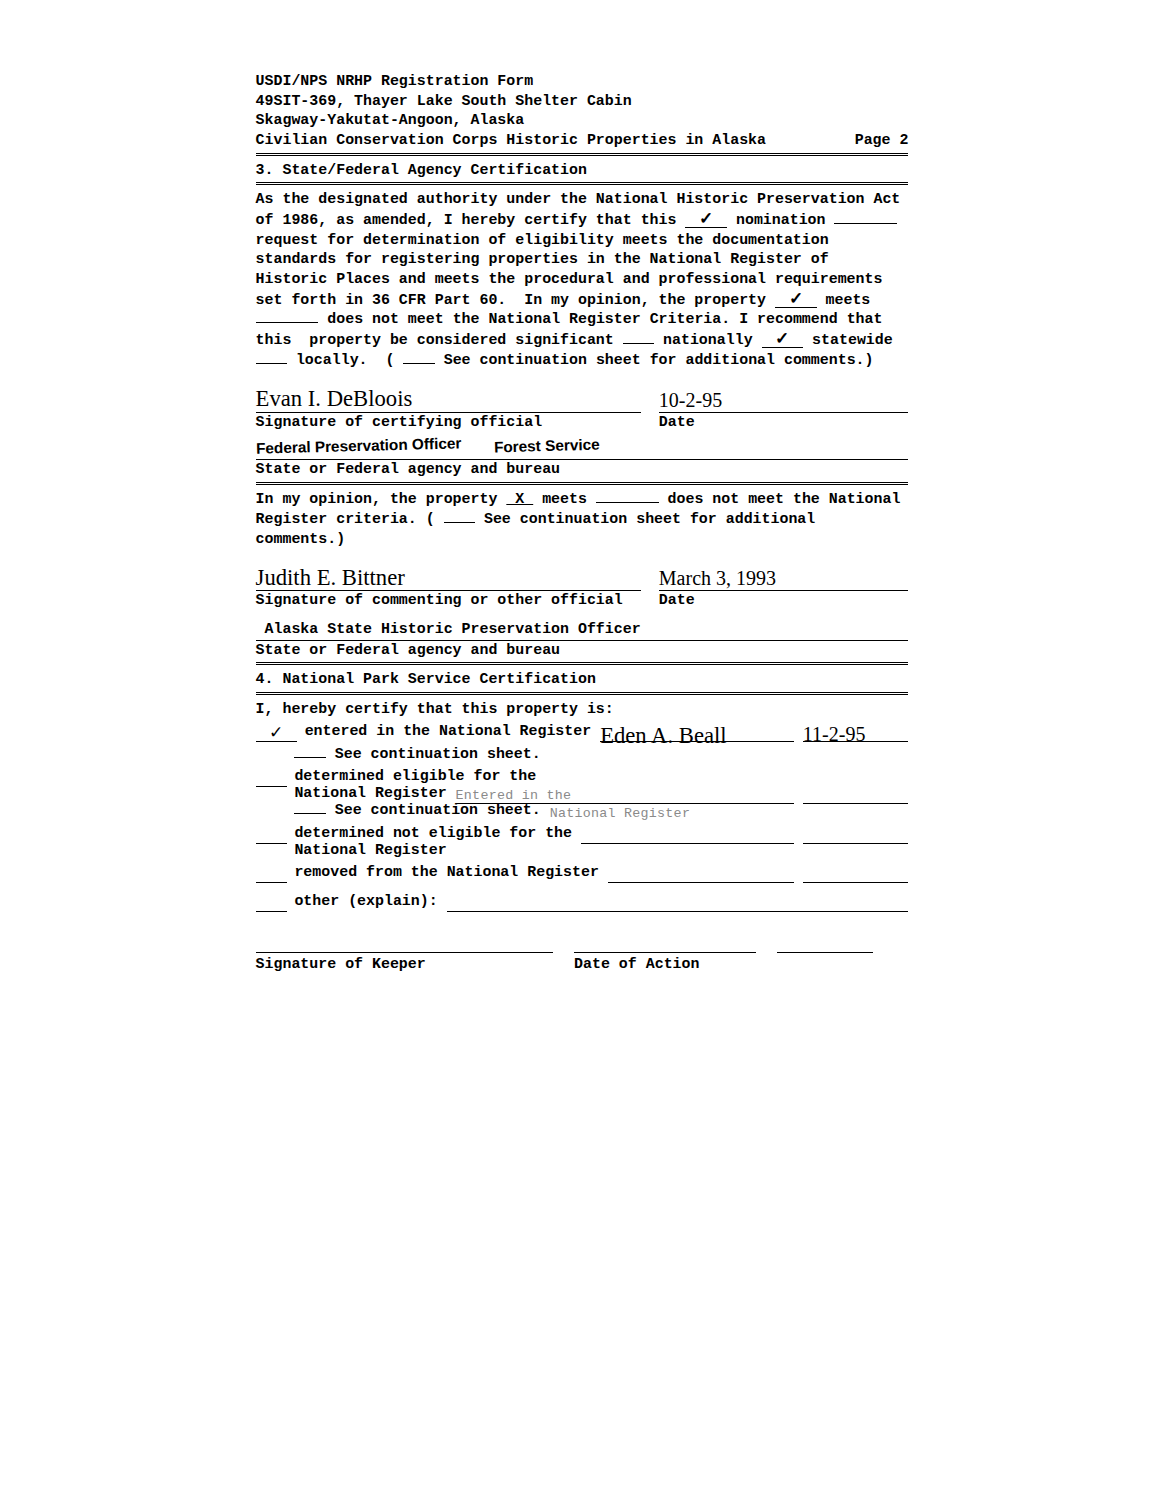USDI/NPS NRHP Registration Form 49SIT-369, Thayer Lake South Shelter Cabin Skagway-Yakutat-Angoon, Alaska Civilian Conservation Corps Historic Properties in AlaskaPage 2
3. State/Federal Agency Certification
As the designated authority under the National Historic Preservation Act of 1986, as amended, I hereby certify that this ✓ nomination request for determination of eligibility meets the documentation standards for registering properties in the National Register of Historic Places and meets the procedural and professional requirements set forth in 36 CFR Part 60. In my opinion, the property ✓ meets does not meet the National Register Criteria. I recommend that this property be considered significant nationally ✓ statewide locally. ( See continuation sheet for additional comments.)
​Evan I. DeBloois
Signature of certifying official
10-2-95
Date
Federal Preservation Officer Forest Service
State or Federal agency and bureau
In my opinion, the property X meets does not meet the National Register criteria. ( See continuation sheet for additional comments.)
​Judith E. Bittner
Signature of commenting or other official
March 3, 1993
Date
Alaska State Historic Preservation Officer
State or Federal agency and bureau
4. National Park Service Certification
I, hereby certify that this property is:
✓ entered in the National Register
Eden A. Beall
11-2-95
See continuation sheet.
determined eligible for the
National Register
Entered in the
See continuation sheet.
National Register
determined not eligible for the
National Register
removed from the National Register
other (explain):
Signature of Keeper
Date of Action